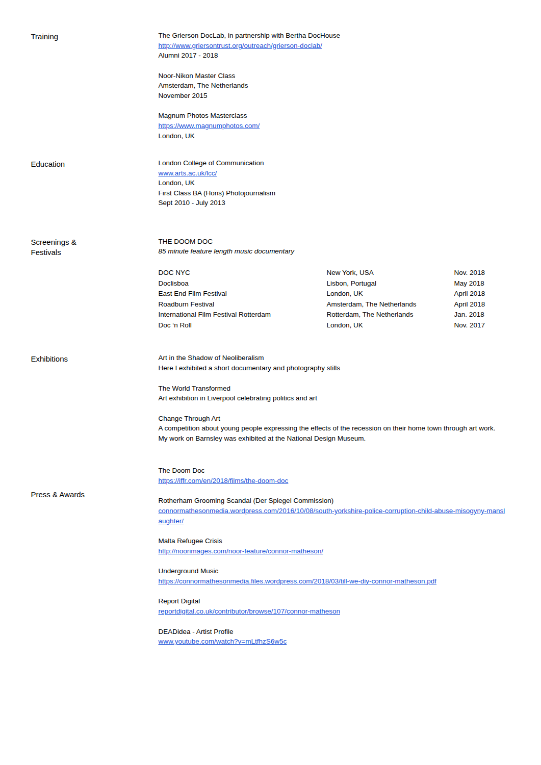Training
The Grierson DocLab, in partnership with Bertha DocHouse
http://www.griersontrust.org/outreach/grierson-doclab/
Alumni 2017 - 2018
Noor-Nikon Master Class
Amsterdam, The Netherlands
November 2015
Magnum Photos Masterclass
https://www.magnumphotos.com/
London, UK
Education
London College of Communication
www.arts.ac.uk/lcc/
London, UK
First Class BA (Hons) Photojournalism
Sept 2010 - July 2013
Screenings &
Festivals
THE DOOM DOC
85 minute feature length music documentary
| DOC NYC | New York, USA | Nov. 2018 |
| Doclisboa | Lisbon, Portugal | May 2018 |
| East End Film Festival | London, UK | April 2018 |
| Roadburn Festival | Amsterdam, The Netherlands | April 2018 |
| International Film Festival Rotterdam | Rotterdam, The Netherlands | Jan. 2018 |
| Doc ‘n Roll | London, UK | Nov. 2017 |
Exhibitions
Art in the Shadow of Neoliberalism
Here I exhibited a short documentary and photography stills
The World Transformed
Art exhibition in Liverpool celebrating politics and art
Change Through Art
A competition about young people expressing the effects of the recession on their home town through art work. My work on Barnsley was exhibited at the National Design Museum.
Press & Awards
The Doom Doc
https://iffr.com/en/2018/films/the-doom-doc
Rotherham Grooming Scandal (Der Spiegel Commission)
connormathesonmedia.wordpress.com/2016/10/08/south-yorkshire-police-corruption-child-abuse-misogyny-manslaughter/
Malta Refugee Crisis
http://noorimages.com/noor-feature/connor-matheson/
Underground Music
https://connormathesonmedia.files.wordpress.com/2018/03/till-we-diy-connor-matheson.pdf
Report Digital
reportdigital.co.uk/contributor/browse/107/connor-matheson
DEADidea - Artist Profile
www.youtube.com/watch?v=mLtfhzS6w5c